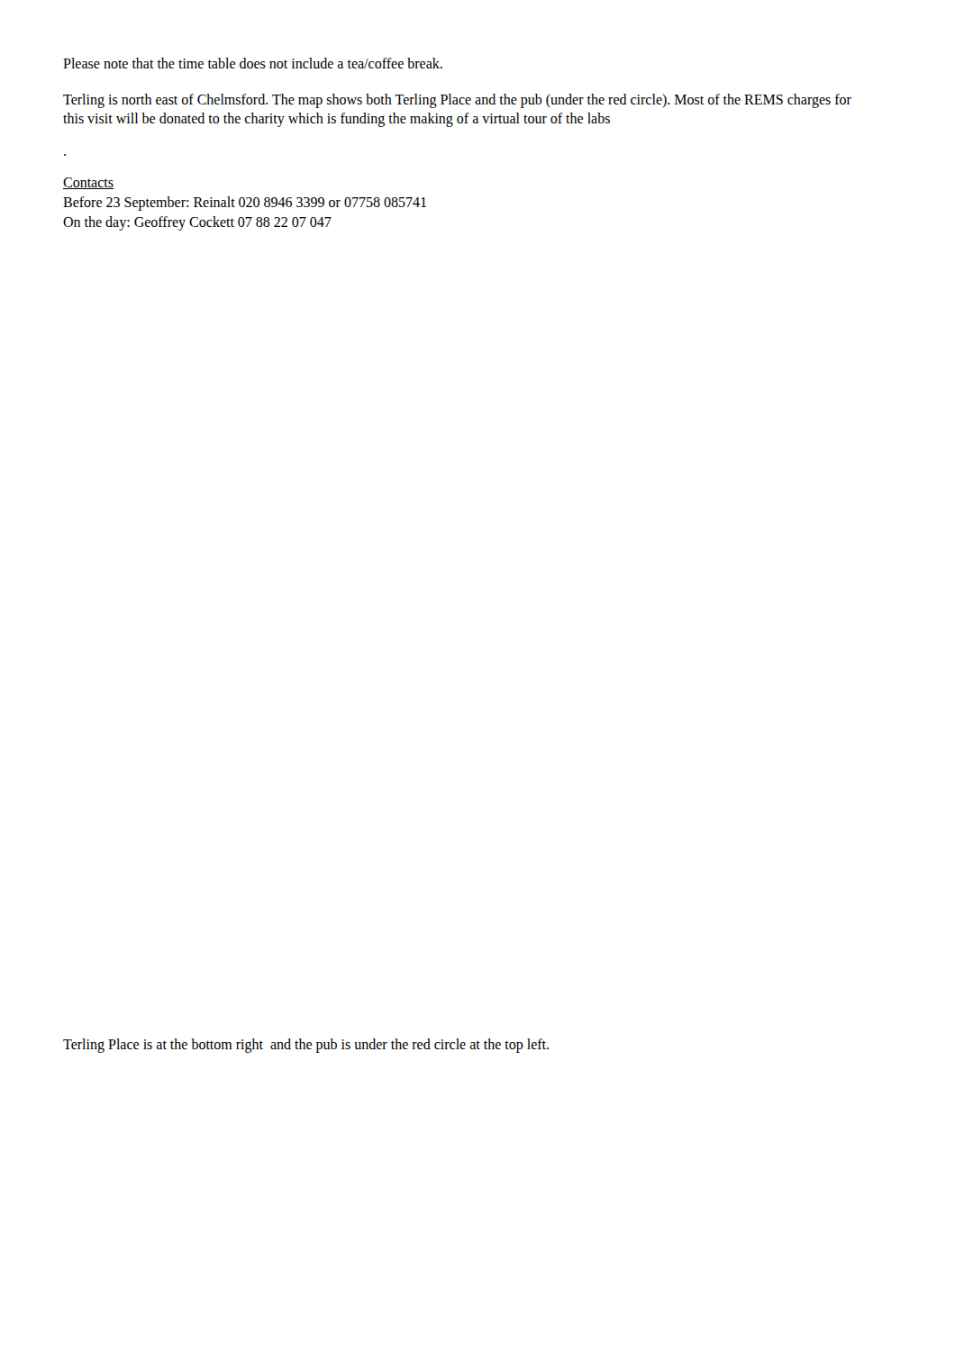Please note that the time table does not include a tea/coffee break.
Terling is north east of Chelmsford. The map shows both Terling Place and the pub (under the red circle). Most of the REMS charges for this visit will be donated to the charity which is funding the making of a virtual tour of the labs
.
Contacts
Before 23 September: Reinalt 020 8946 3399 or 07758 085741
On the day: Geoffrey Cockett 07 88 22 07 047
Terling Place is at the bottom right and the pub is under the red circle at the top left.